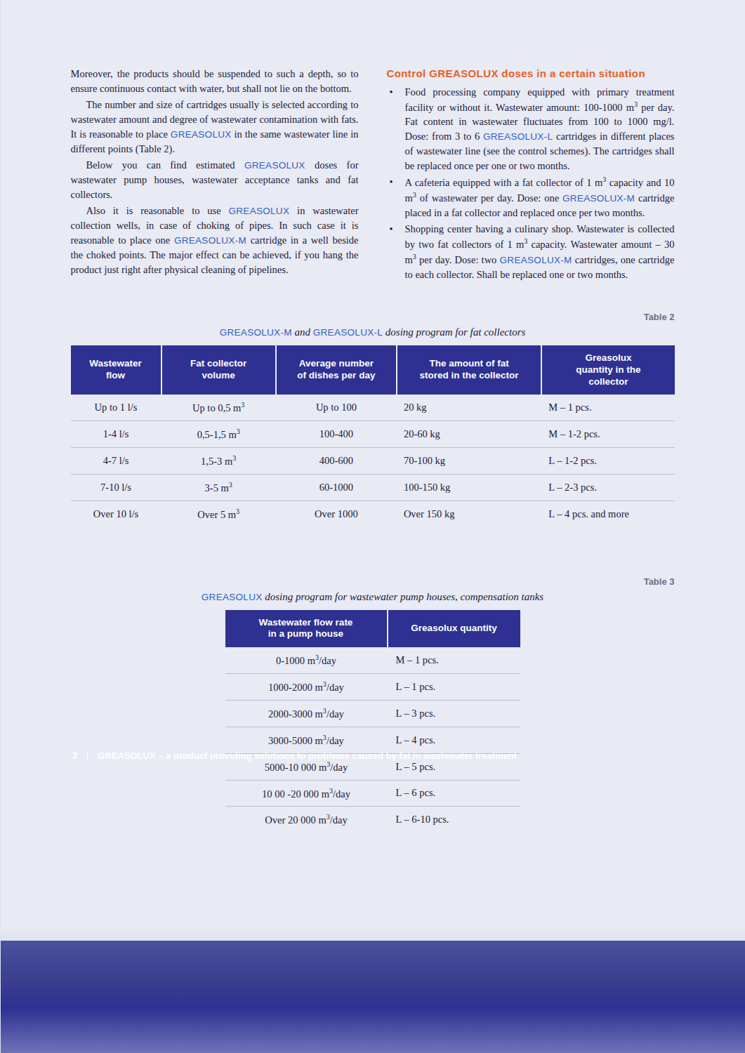Moreover, the products should be suspended to such a depth, so to ensure continuous contact with water, but shall not lie on the bottom.
The number and size of cartridges usually is selected according to wastewater amount and degree of wastewater contamination with fats. It is reasonable to place GREASOLUX in the same wastewater line in different points (Table 2).
Below you can find estimated GREASOLUX doses for wastewater pump houses, wastewater acceptance tanks and fat collectors.
Also it is reasonable to use GREASOLUX in wastewater collection wells, in case of choking of pipes. In such case it is reasonable to place one GREASOLUX-M cartridge in a well beside the choked points. The major effect can be achieved, if you hang the product just right after physical cleaning of pipelines.
Control GREASOLUX doses in a certain situation
•
Food processing company equipped with primary treatment facility or without it. Wastewater amount: 100-1000 m3 per day. Fat content in wastewater fluctuates from 100 to 1000 mg/l. Dose: from 3 to 6 GREASOLUX-L cartridges in different places of wastewater line (see the control schemes). The cartridges shall be replaced once per one or two months.
•
A cafeteria equipped with a fat collector of 1 m3 capacity and 10 m3 of wastewater per day. Dose: one GREASOLUX-M cartridge placed in a fat collector and replaced once per two months.
•
Shopping center having a culinary shop. Wastewater is collected by two fat collectors of 1 m3 capacity. Wastewater amount – 30 m3 per day. Dose: two GREASOLUX-M cartridges, one cartridge to each collector. Shall be replaced one or two months.
Table 2
GREASOLUX-M and GREASOLUX-L dosing program for fat collectors
| Wastewater flow | Fat collector volume | Average number of dishes per day | The amount of fat stored in the collector | Greasolux quantity in the collector |
| --- | --- | --- | --- | --- |
| Up to 1 l/s | Up to 0,5 m 3 | Up to 100 | 20 kg | M – 1 pcs. |
| 1-4 l/s | 0,5-1,5 m 3 | 100-400 | 20-60 kg | M – 1-2 pcs. |
| 4-7 l/s | 1,5-3 m 3 | 400-600 | 70-100 kg | L – 1-2 pcs. |
| 7-10 l/s | 3-5 m 3 | 60-1000 | 100-150 kg | L – 2-3 pcs. |
| Over 10 l/s | Over 5 m 3 | Over 1000 | Over 150 kg | L – 4 pcs. and more |
Table 3
GREASOLUX dosing program for wastewater pump houses, compensation tanks
| Wastewater flow rate in a pump house | Greasolux quantity |
| --- | --- |
| 0-1000 m 3 /day | M – 1 pcs. |
| 1000-2000 m 3 /day | L – 1 pcs. |
| 2000-3000 m 3 /day | L – 3 pcs. |
| 3000-5000 m 3 /day | L – 4 pcs. |
| 5000-10 000 m 3 /day | L – 5 pcs. |
| 10 00 -20 000 m 3 /day | L – 6 pcs. |
| Over 20 000 m 3 /day | L – 6-10 pcs. |
3
GREASOLUX – a product providing solutions to problems caused by fat in wastewater treatment